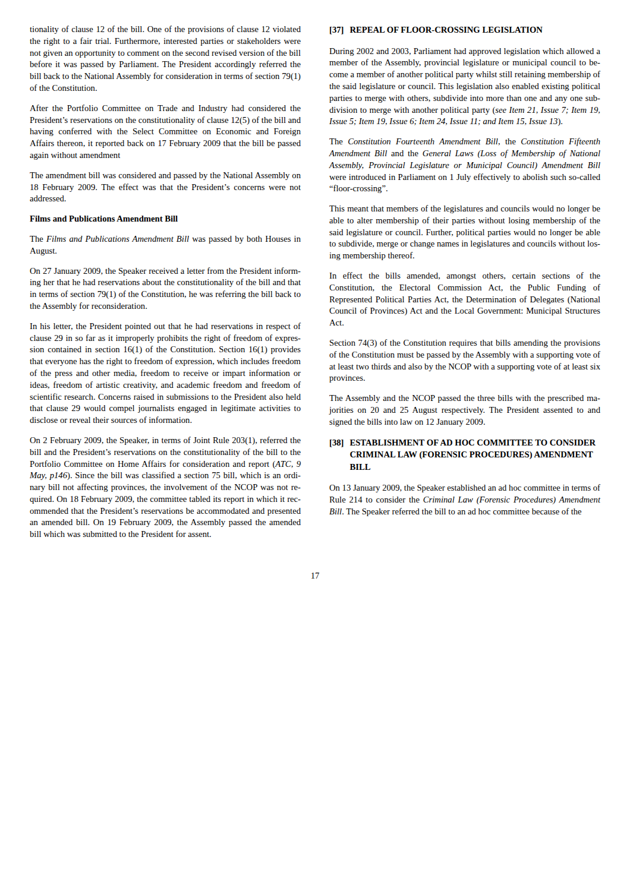tionality of clause 12 of the bill. One of the provisions of clause 12 violated the right to a fair trial. Furthermore, interested parties or stakeholders were not given an opportunity to comment on the second revised version of the bill before it was passed by Parliament. The President accordingly referred the bill back to the National Assembly for consideration in terms of section 79(1) of the Constitution.
After the Portfolio Committee on Trade and Industry had considered the President’s reservations on the constitutionality of clause 12(5) of the bill and having conferred with the Select Committee on Economic and Foreign Affairs thereon, it reported back on 17 February 2009 that the bill be passed again without amendment
The amendment bill was considered and passed by the National Assembly on 18 February 2009. The effect was that the President’s concerns were not addressed.
Films and Publications Amendment Bill
The Films and Publications Amendment Bill was passed by both Houses in August.
On 27 January 2009, the Speaker received a letter from the President informing her that he had reservations about the constitutionality of the bill and that in terms of section 79(1) of the Constitution, he was referring the bill back to the Assembly for reconsideration.
In his letter, the President pointed out that he had reservations in respect of clause 29 in so far as it improperly prohibits the right of freedom of expression contained in section 16(1) of the Constitution. Section 16(1) provides that everyone has the right to freedom of expression, which includes freedom of the press and other media, freedom to receive or impart information or ideas, freedom of artistic creativity, and academic freedom and freedom of scientific research. Concerns raised in submissions to the President also held that clause 29 would compel journalists engaged in legitimate activities to disclose or reveal their sources of information.
On 2 February 2009, the Speaker, in terms of Joint Rule 203(1), referred the bill and the President’s reservations on the constitutionality of the bill to the Portfolio Committee on Home Affairs for consideration and report (ATC, 9 May, p146). Since the bill was classified a section 75 bill, which is an ordinary bill not affecting provinces, the involvement of the NCOP was not required. On 18 February 2009, the committee tabled its report in which it recommended that the President’s reservations be accommodated and presented an amended bill. On 19 February 2009, the Assembly passed the amended bill which was submitted to the President for assent.
[37] REPEAL OF FLOOR-CROSSING LEGISLATION
During 2002 and 2003, Parliament had approved legislation which allowed a member of the Assembly, provincial legislature or municipal council to become a member of another political party whilst still retaining membership of the said legislature or council. This legislation also enabled existing political parties to merge with others, subdivide into more than one and any one subdivision to merge with another political party (see Item 21, Issue 7; Item 19, Issue 5; Item 19, Issue 6; Item 24, Issue 11; and Item 15, Issue 13).
The Constitution Fourteenth Amendment Bill, the Constitution Fifteenth Amendment Bill and the General Laws (Loss of Membership of National Assembly, Provincial Legislature or Municipal Council) Amendment Bill were introduced in Parliament on 1 July effectively to abolish such so-called “floor-crossing”.
This meant that members of the legislatures and councils would no longer be able to alter membership of their parties without losing membership of the said legislature or council. Further, political parties would no longer be able to subdivide, merge or change names in legislatures and councils without losing membership thereof.
In effect the bills amended, amongst others, certain sections of the Constitution, the Electoral Commission Act, the Public Funding of Represented Political Parties Act, the Determination of Delegates (National Council of Provinces) Act and the Local Government: Municipal Structures Act.
Section 74(3) of the Constitution requires that bills amending the provisions of the Constitution must be passed by the Assembly with a supporting vote of at least two thirds and also by the NCOP with a supporting vote of at least six provinces.
The Assembly and the NCOP passed the three bills with the prescribed majorities on 20 and 25 August respectively. The President assented to and signed the bills into law on 12 January 2009.
[38] ESTABLISHMENT OF AD HOC COMMITTEE TO CONSIDER CRIMINAL LAW (FORENSIC PROCEDURES) AMENDMENT BILL
On 13 January 2009, the Speaker established an ad hoc committee in terms of Rule 214 to consider the Criminal Law (Forensic Procedures) Amendment Bill. The Speaker referred the bill to an ad hoc committee because of the
17